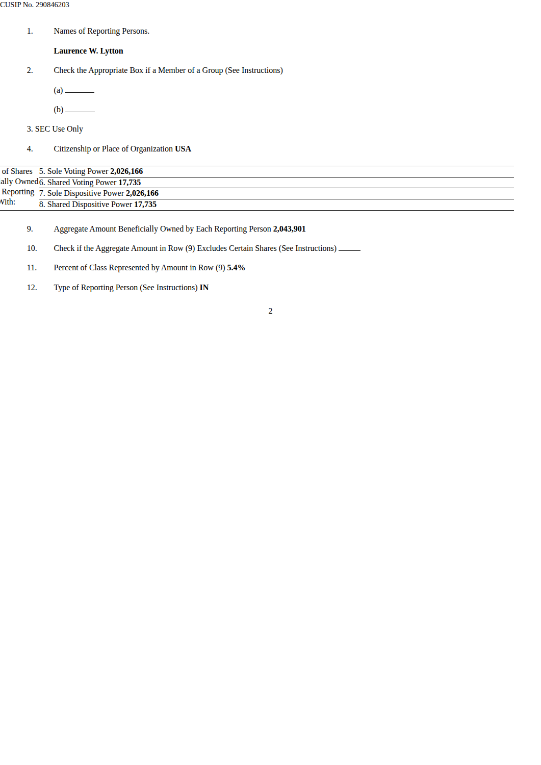CUSIP No. 290846203
1.
Names of Reporting Persons.
Laurence W. Lytton
2.
Check the Appropriate Box if a Member of a Group (See Instructions)
(a)
(b)
3. SEC Use Only
4.
Citizenship or Place of Organization USA
| Number of Shares Beneficially Owned by Each Reporting Person With: | 5. Sole Voting Power 2,026,166 |
| 6. Shared Voting Power 17,735 |
| 7. Sole Dispositive Power 2,026,166 |
| 8. Shared Dispositive Power 17,735 |
9.
Aggregate Amount Beneficially Owned by Each Reporting Person 2,043,901
10.
Check if the Aggregate Amount in Row (9) Excludes Certain Shares (See Instructions)
11.
Percent of Class Represented by Amount in Row (9) 5.4%
12.
Type of Reporting Person (See Instructions) IN
2